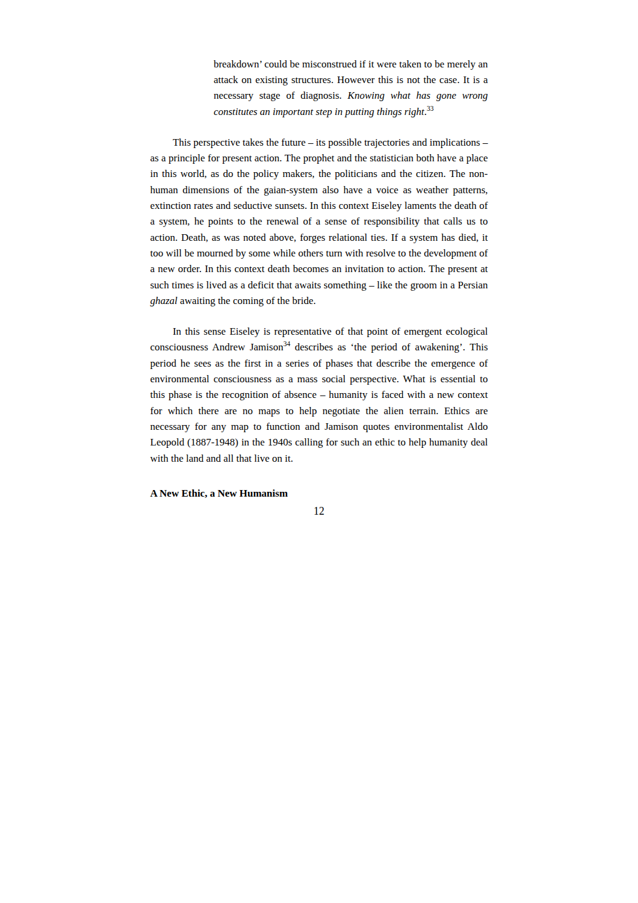breakdown’ could be misconstrued if it were taken to be merely an attack on existing structures. However this is not the case. It is a necessary stage of diagnosis. Knowing what has gone wrong constitutes an important step in putting things right.33
This perspective takes the future – its possible trajectories and implications – as a principle for present action. The prophet and the statistician both have a place in this world, as do the policy makers, the politicians and the citizen. The non-human dimensions of the gaian-system also have a voice as weather patterns, extinction rates and seductive sunsets. In this context Eiseley laments the death of a system, he points to the renewal of a sense of responsibility that calls us to action. Death, as was noted above, forges relational ties. If a system has died, it too will be mourned by some while others turn with resolve to the development of a new order. In this context death becomes an invitation to action. The present at such times is lived as a deficit that awaits something – like the groom in a Persian ghazal awaiting the coming of the bride.
In this sense Eiseley is representative of that point of emergent ecological consciousness Andrew Jamison34 describes as ‘the period of awakening’. This period he sees as the first in a series of phases that describe the emergence of environmental consciousness as a mass social perspective. What is essential to this phase is the recognition of absence – humanity is faced with a new context for which there are no maps to help negotiate the alien terrain. Ethics are necessary for any map to function and Jamison quotes environmentalist Aldo Leopold (1887-1948) in the 1940s calling for such an ethic to help humanity deal with the land and all that live on it.
A New Ethic, a New Humanism
12